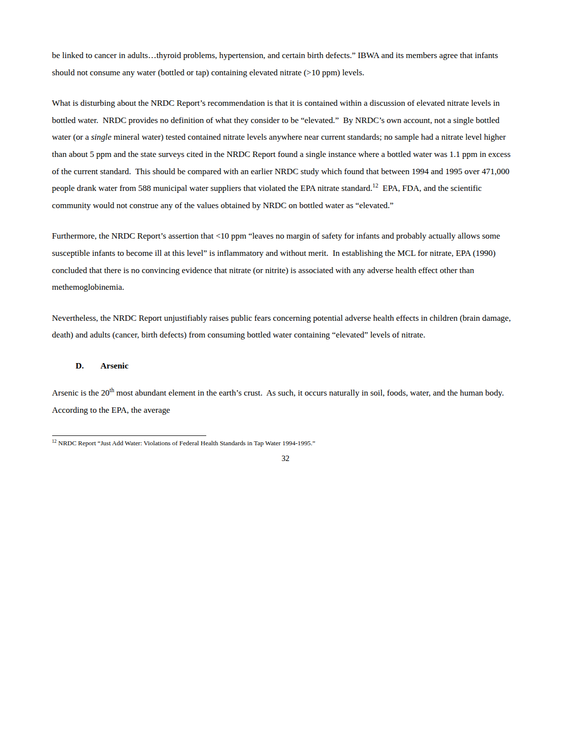be linked to cancer in adults…thyroid problems, hypertension, and certain birth defects.” IBWA and its members agree that infants should not consume any water (bottled or tap) containing elevated nitrate (>10 ppm) levels.
What is disturbing about the NRDC Report’s recommendation is that it is contained within a discussion of elevated nitrate levels in bottled water. NRDC provides no definition of what they consider to be “elevated.” By NRDC’s own account, not a single bottled water (or a single mineral water) tested contained nitrate levels anywhere near current standards; no sample had a nitrate level higher than about 5 ppm and the state surveys cited in the NRDC Report found a single instance where a bottled water was 1.1 ppm in excess of the current standard. This should be compared with an earlier NRDC study which found that between 1994 and 1995 over 471,000 people drank water from 588 municipal water suppliers that violated the EPA nitrate standard.12 EPA, FDA, and the scientific community would not construe any of the values obtained by NRDC on bottled water as “elevated.”
Furthermore, the NRDC Report’s assertion that <10 ppm “leaves no margin of safety for infants and probably actually allows some susceptible infants to become ill at this level” is inflammatory and without merit. In establishing the MCL for nitrate, EPA (1990) concluded that there is no convincing evidence that nitrate (or nitrite) is associated with any adverse health effect other than methemoglobinemia.
Nevertheless, the NRDC Report unjustifiably raises public fears concerning potential adverse health effects in children (brain damage, death) and adults (cancer, birth defects) from consuming bottled water containing “elevated” levels of nitrate.
D. Arsenic
Arsenic is the 20th most abundant element in the earth’s crust. As such, it occurs naturally in soil, foods, water, and the human body. According to the EPA, the average
12 NRDC Report “Just Add Water: Violations of Federal Health Standards in Tap Water 1994-1995.”
32